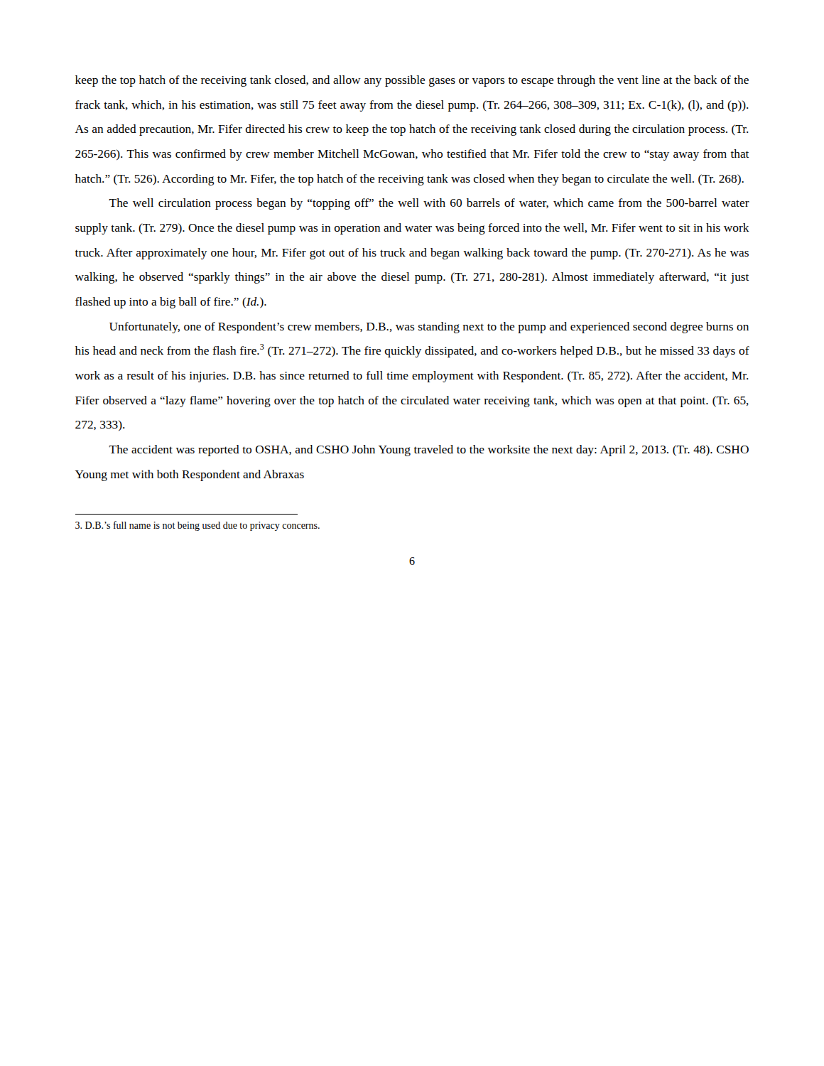keep the top hatch of the receiving tank closed, and allow any possible gases or vapors to escape through the vent line at the back of the frack tank, which, in his estimation, was still 75 feet away from the diesel pump. (Tr. 264–266, 308–309, 311; Ex. C-1(k), (l), and (p)). As an added precaution, Mr. Fifer directed his crew to keep the top hatch of the receiving tank closed during the circulation process. (Tr. 265-266). This was confirmed by crew member Mitchell McGowan, who testified that Mr. Fifer told the crew to “stay away from that hatch.” (Tr. 526). According to Mr. Fifer, the top hatch of the receiving tank was closed when they began to circulate the well. (Tr. 268).
The well circulation process began by “topping off” the well with 60 barrels of water, which came from the 500-barrel water supply tank. (Tr. 279). Once the diesel pump was in operation and water was being forced into the well, Mr. Fifer went to sit in his work truck. After approximately one hour, Mr. Fifer got out of his truck and began walking back toward the pump. (Tr. 270-271). As he was walking, he observed “sparkly things” in the air above the diesel pump. (Tr. 271, 280-281). Almost immediately afterward, “it just flashed up into a big ball of fire.” (Id.).
Unfortunately, one of Respondent’s crew members, D.B., was standing next to the pump and experienced second degree burns on his head and neck from the flash fire.3 (Tr. 271–272). The fire quickly dissipated, and co-workers helped D.B., but he missed 33 days of work as a result of his injuries. D.B. has since returned to full time employment with Respondent. (Tr. 85, 272). After the accident, Mr. Fifer observed a “lazy flame” hovering over the top hatch of the circulated water receiving tank, which was open at that point. (Tr. 65, 272, 333).
The accident was reported to OSHA, and CSHO John Young traveled to the worksite the next day: April 2, 2013. (Tr. 48). CSHO Young met with both Respondent and Abraxas
3. D.B.’s full name is not being used due to privacy concerns.
6